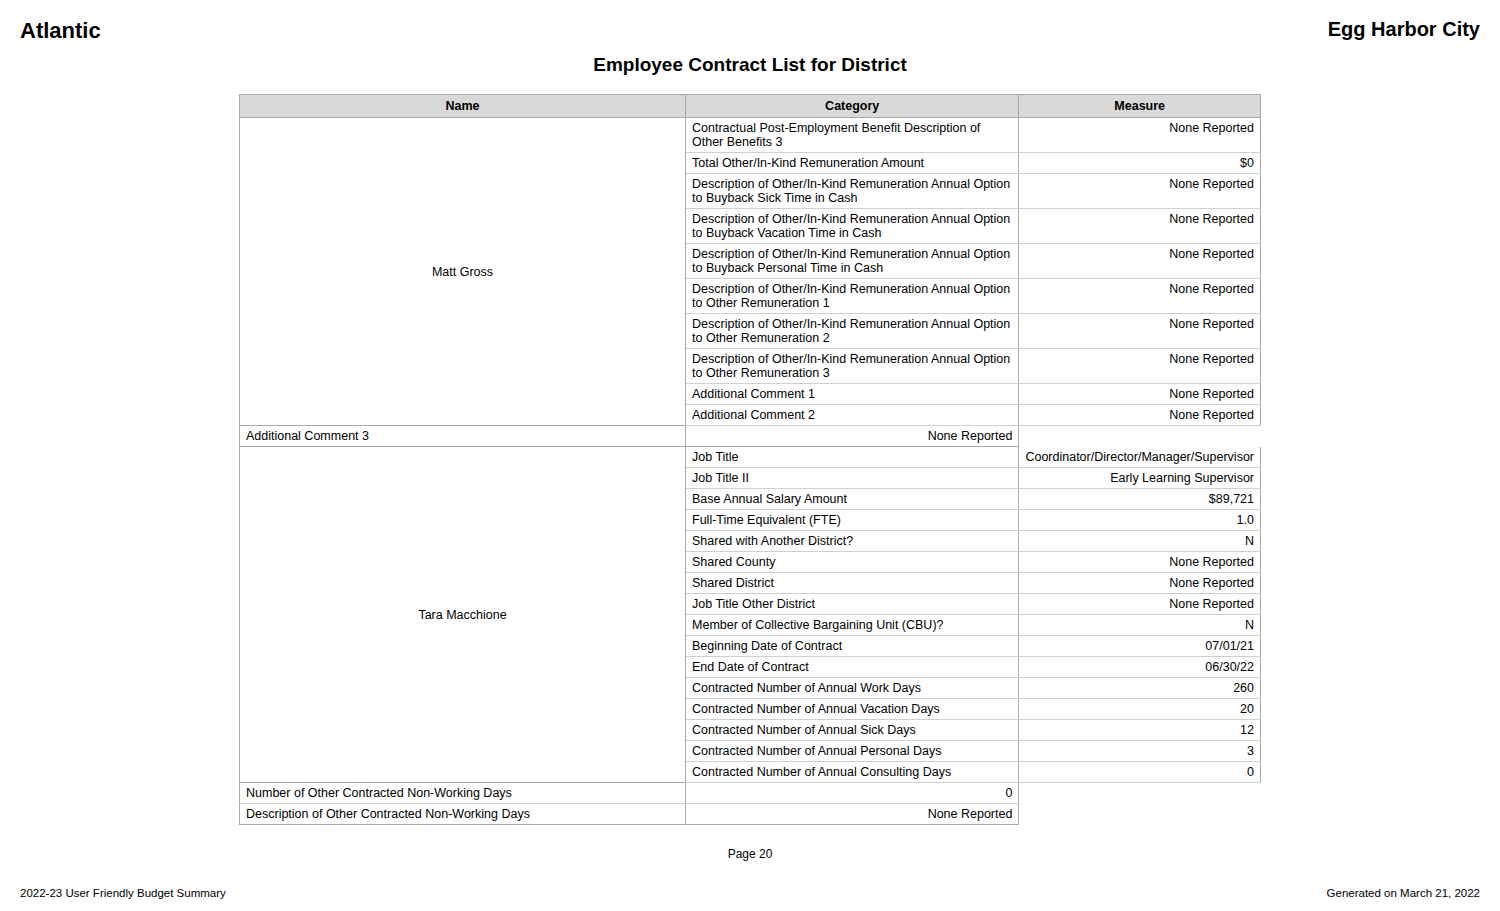Atlantic
Egg Harbor City
Employee Contract List for District
| Name | Category | Measure |
| --- | --- | --- |
| Matt Gross | Contractual Post-Employment Benefit Description of Other Benefits 3 | None Reported |
| Total Other/In-Kind Remuneration Amount | $0 |
| Description of Other/In-Kind Remuneration Annual Option to Buyback Sick Time in Cash | None Reported |
| Description of Other/In-Kind Remuneration Annual Option to Buyback Vacation Time in Cash | None Reported |
| Description of Other/In-Kind Remuneration Annual Option to Buyback Personal Time in Cash | None Reported |
| Description of Other/In-Kind Remuneration Annual Option to Other Remuneration 1 | None Reported |
| Description of Other/In-Kind Remuneration Annual Option to Other Remuneration 2 | None Reported |
| Description of Other/In-Kind Remuneration Annual Option to Other Remuneration 3 | None Reported |
| Additional Comment 1 | None Reported |
| Additional Comment 2 | None Reported |
| Additional Comment 3 | None Reported |
| Tara Macchione | Job Title | Coordinator/Director/Manager/Supervisor |
| Job Title II | Early Learning Supervisor |
| Base Annual Salary Amount | $89,721 |
| Full-Time Equivalent (FTE) | 1.0 |
| Shared with Another District? | N |
| Shared County | None Reported |
| Shared District | None Reported |
| Job Title Other District | None Reported |
| Member of Collective Bargaining Unit (CBU)? | N |
| Beginning Date of Contract | 07/01/21 |
| End Date of Contract | 06/30/22 |
| Contracted Number of Annual Work Days | 260 |
| Contracted Number of Annual Vacation Days | 20 |
| Contracted Number of Annual Sick Days | 12 |
| Contracted Number of Annual Personal Days | 3 |
| Contracted Number of Annual Consulting Days | 0 |
| Number of Other Contracted Non-Working Days | 0 |
| Description of Other Contracted Non-Working Days | None Reported |
Page 20
2022-23 User Friendly Budget Summary
Generated on March 21, 2022